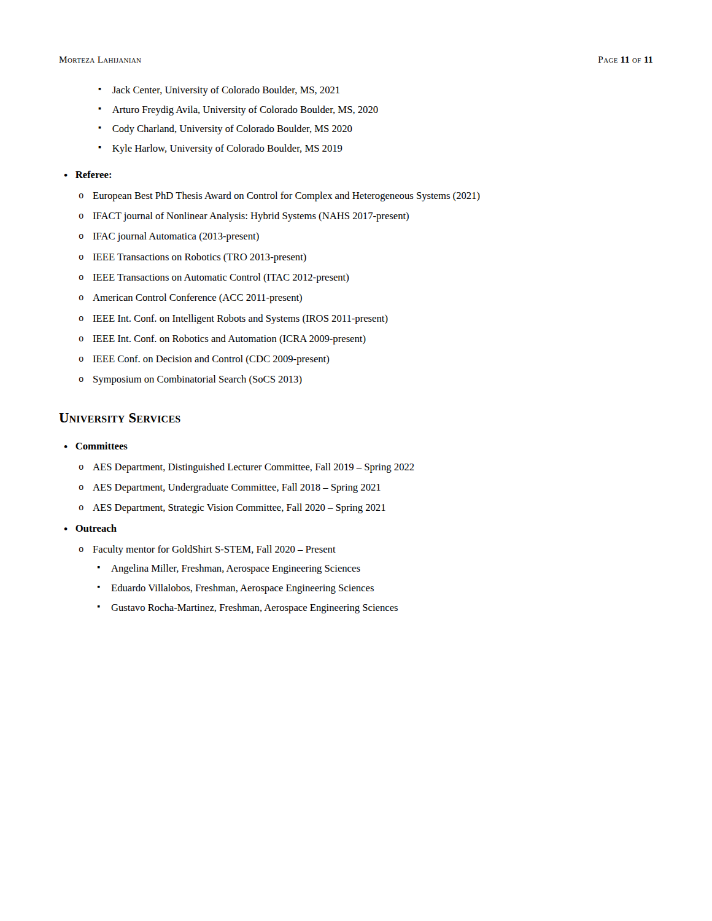Morteza Lahijanian Page 11 of 11
Jack Center, University of Colorado Boulder, MS, 2021
Arturo Freydig Avila, University of Colorado Boulder, MS, 2020
Cody Charland, University of Colorado Boulder, MS 2020
Kyle Harlow, University of Colorado Boulder, MS 2019
Referee:
European Best PhD Thesis Award on Control for Complex and Heterogeneous Systems (2021)
IFACT journal of Nonlinear Analysis: Hybrid Systems (NAHS 2017-present)
IFAC journal Automatica (2013-present)
IEEE Transactions on Robotics (TRO 2013-present)
IEEE Transactions on Automatic Control (ITAC 2012-present)
American Control Conference (ACC 2011-present)
IEEE Int. Conf. on Intelligent Robots and Systems (IROS 2011-present)
IEEE Int. Conf. on Robotics and Automation (ICRA 2009-present)
IEEE Conf. on Decision and Control (CDC 2009-present)
Symposium on Combinatorial Search (SoCS 2013)
University Services
Committees
AES Department, Distinguished Lecturer Committee, Fall 2019 – Spring 2022
AES Department, Undergraduate Committee, Fall 2018 – Spring 2021
AES Department, Strategic Vision Committee, Fall 2020 – Spring 2021
Outreach
Faculty mentor for GoldShirt S-STEM, Fall 2020 – Present
Angelina Miller, Freshman, Aerospace Engineering Sciences
Eduardo Villalobos, Freshman, Aerospace Engineering Sciences
Gustavo Rocha-Martinez, Freshman, Aerospace Engineering Sciences